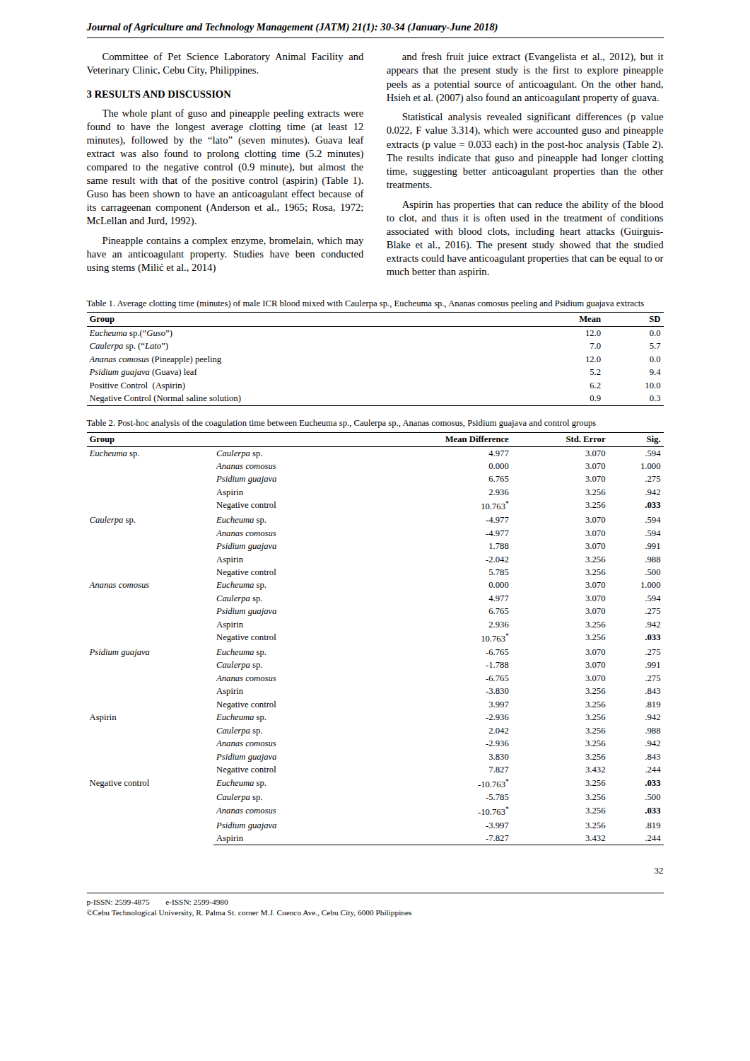Journal of Agriculture and Technology Management (JATM) 21(1): 30-34 (January-June 2018)
Committee of Pet Science Laboratory Animal Facility and Veterinary Clinic, Cebu City, Philippines.
3 RESULTS AND DISCUSSION
The whole plant of guso and pineapple peeling extracts were found to have the longest average clotting time (at least 12 minutes), followed by the “lato” (seven minutes). Guava leaf extract was also found to prolong clotting time (5.2 minutes) compared to the negative control (0.9 minute), but almost the same result with that of the positive control (aspirin) (Table 1). Guso has been shown to have an anticoagulant effect because of its carrageenan component (Anderson et al., 1965; Rosa, 1972; McLellan and Jurd, 1992).
Pineapple contains a complex enzyme, bromelain, which may have an anticoagulant property. Studies have been conducted using stems (Milić et al., 2014)
and fresh fruit juice extract (Evangelista et al., 2012), but it appears that the present study is the first to explore pineapple peels as a potential source of anticoagulant. On the other hand, Hsieh et al. (2007) also found an anticoagulant property of guava.
Statistical analysis revealed significant differences (p value 0.022, F value 3.314), which were accounted guso and pineapple extracts (p value = 0.033 each) in the post-hoc analysis (Table 2). The results indicate that guso and pineapple had longer clotting time, suggesting better anticoagulant properties than the other treatments.
Aspirin has properties that can reduce the ability of the blood to clot, and thus it is often used in the treatment of conditions associated with blood clots, including heart attacks (Guirguis-Blake et al., 2016). The present study showed that the studied extracts could have anticoagulant properties that can be equal to or much better than aspirin.
Table 1. Average clotting time (minutes) of male ICR blood mixed with Caulerpa sp., Eucheuma sp., Ananas comosus peeling and Psidium guajava extracts
| Group | Mean | SD |
| --- | --- | --- |
| Eucheuma sp.(“ Guso ”) | 12.0 | 0.0 |
| Caulerpa sp. (“ Lato ”) | 7.0 | 5.7 |
| Ananas comosus (Pineapple) peeling | 12.0 | 0.0 |
| Psidium guajava (Guava) leaf | 5.2 | 9.4 |
| Positive Control (Aspirin) | 6.2 | 10.0 |
| Negative Control (Normal saline solution) | 0.9 | 0.3 |
Table 2. Post-hoc analysis of the coagulation time between Eucheuma sp., Caulerpa sp., Ananas comosus, Psidium guajava and control groups
| Group | Mean Difference | Std. Error | Sig. |
| --- | --- | --- | --- |
| Eucheuma sp. | Caulerpa sp. | 4.977 | 3.070 | .594 |
| Ananas comosus | 0.000 | 3.070 | 1.000 |
| Psidium guajava | 6.765 | 3.070 | .275 |
| Aspirin | 2.936 | 3.256 | .942 |
| Negative control | 10.763 * | 3.256 | .033 |
| Caulerpa sp. | Eucheuma sp. | -4.977 | 3.070 | .594 |
| Ananas comosus | -4.977 | 3.070 | .594 |
| Psidium guajava | 1.788 | 3.070 | .991 |
| Aspirin | -2.042 | 3.256 | .988 |
| Negative control | 5.785 | 3.256 | .500 |
| Ananas comosus | Eucheuma sp. | 0.000 | 3.070 | 1.000 |
| Caulerpa sp. | 4.977 | 3.070 | .594 |
| Psidium guajava | 6.765 | 3.070 | .275 |
| Aspirin | 2.936 | 3.256 | .942 |
| Negative control | 10.763 * | 3.256 | .033 |
| Psidium guajava | Eucheuma sp. | -6.765 | 3.070 | .275 |
| Caulerpa sp. | -1.788 | 3.070 | .991 |
| Ananas comosus | -6.765 | 3.070 | .275 |
| Aspirin | -3.830 | 3.256 | .843 |
| Negative control | 3.997 | 3.256 | .819 |
| Aspirin | Eucheuma sp. | -2.936 | 3.256 | .942 |
| Caulerpa sp. | 2.042 | 3.256 | .988 |
| Ananas comosus | -2.936 | 3.256 | .942 |
| Psidium guajava | 3.830 | 3.256 | .843 |
| Negative control | 7.827 | 3.432 | .244 |
| Negative control | Eucheuma sp. | -10.763 * | 3.256 | .033 |
| Caulerpa sp. | -5.785 | 3.256 | .500 |
| Ananas comosus | -10.763 * | 3.256 | .033 |
| Psidium guajava | -3.997 | 3.256 | .819 |
| Aspirin | -7.827 | 3.432 | .244 |
32
p-ISSN: 2599-4875 e-ISSN: 2599-4980
©Cebu Technological University, R. Palma St. corner M.J. Cuenco Ave., Cebu City, 6000 Philippines